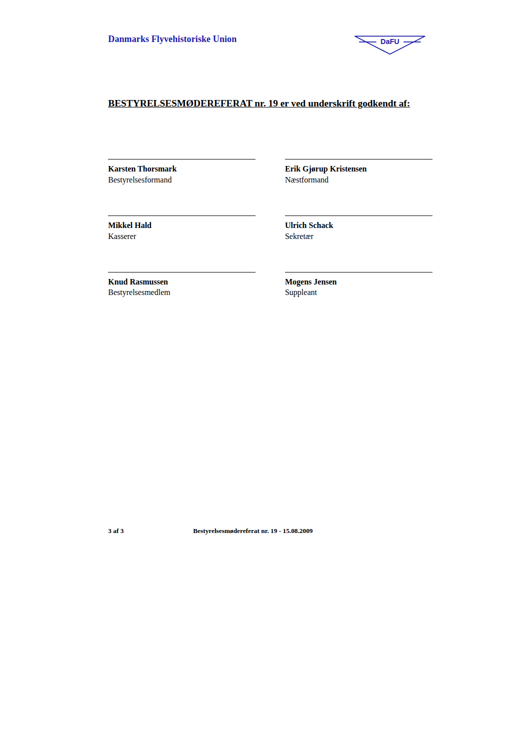Danmarks Flyvehistoriske Union
DaFU
BESTYRELSESMØDEREFERAT nr. 19 er ved underskrift godkendt af:
| Karsten Thorsmark Bestyrelsesformand | Erik Gjørup Kristensen Næstformand |
| Mikkel Hald Kasserer | Ulrich Schack Sekretær |
| Knud Rasmussen Bestyrelsesmedlem | Mogens Jensen Suppleant |
3 af 3
Bestyrelsesmødereferat nr. 19 - 15.08.2009